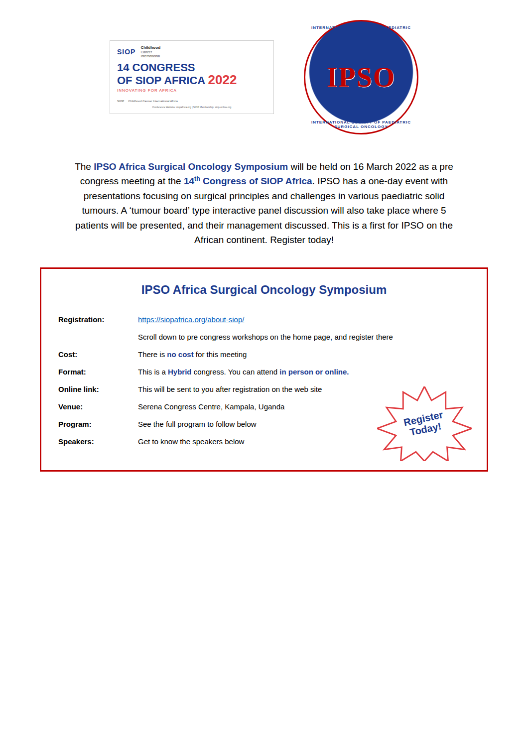SIOP Childhood Cancer
International
14 CONGRESS
OF SIOP AFRICA 2022
Innovating for Africa
SIOP Childhood Cancer International Africa
Conference Website: siopafrica.org | SIOP Membership: siop-online.org
International Society of Paediatric Surgical Oncology
IPSO
International Society of Paediatric Surgical Oncology
The IPSO Africa Surgical Oncology Symposium will be held on 16 March 2022 as a pre congress meeting at the 14th Congress of SIOP Africa. IPSO has a one-day event with presentations focusing on surgical principles and challenges in various paediatric solid tumours. A ‘tumour board’ type interactive panel discussion will also take place where 5 patients will be presented, and their management discussed. This is a first for IPSO on the African continent. Register today!
IPSO Africa Surgical Oncology Symposium
| Registration: | https://siopafrica.org/about-siop/ |
| | Scroll down to pre congress workshops on the home page, and register there |
| Cost: | There is no cost for this meeting |
| Format: | This is a Hybrid congress. You can attend in person or online. |
| Online link: | This will be sent to you after registration on the web site |
| Venue: | Serena Congress Centre, Kampala, Uganda |
| Program: | See the full program to follow below |
| Speakers: | Get to know the speakers below |
Register
Today!